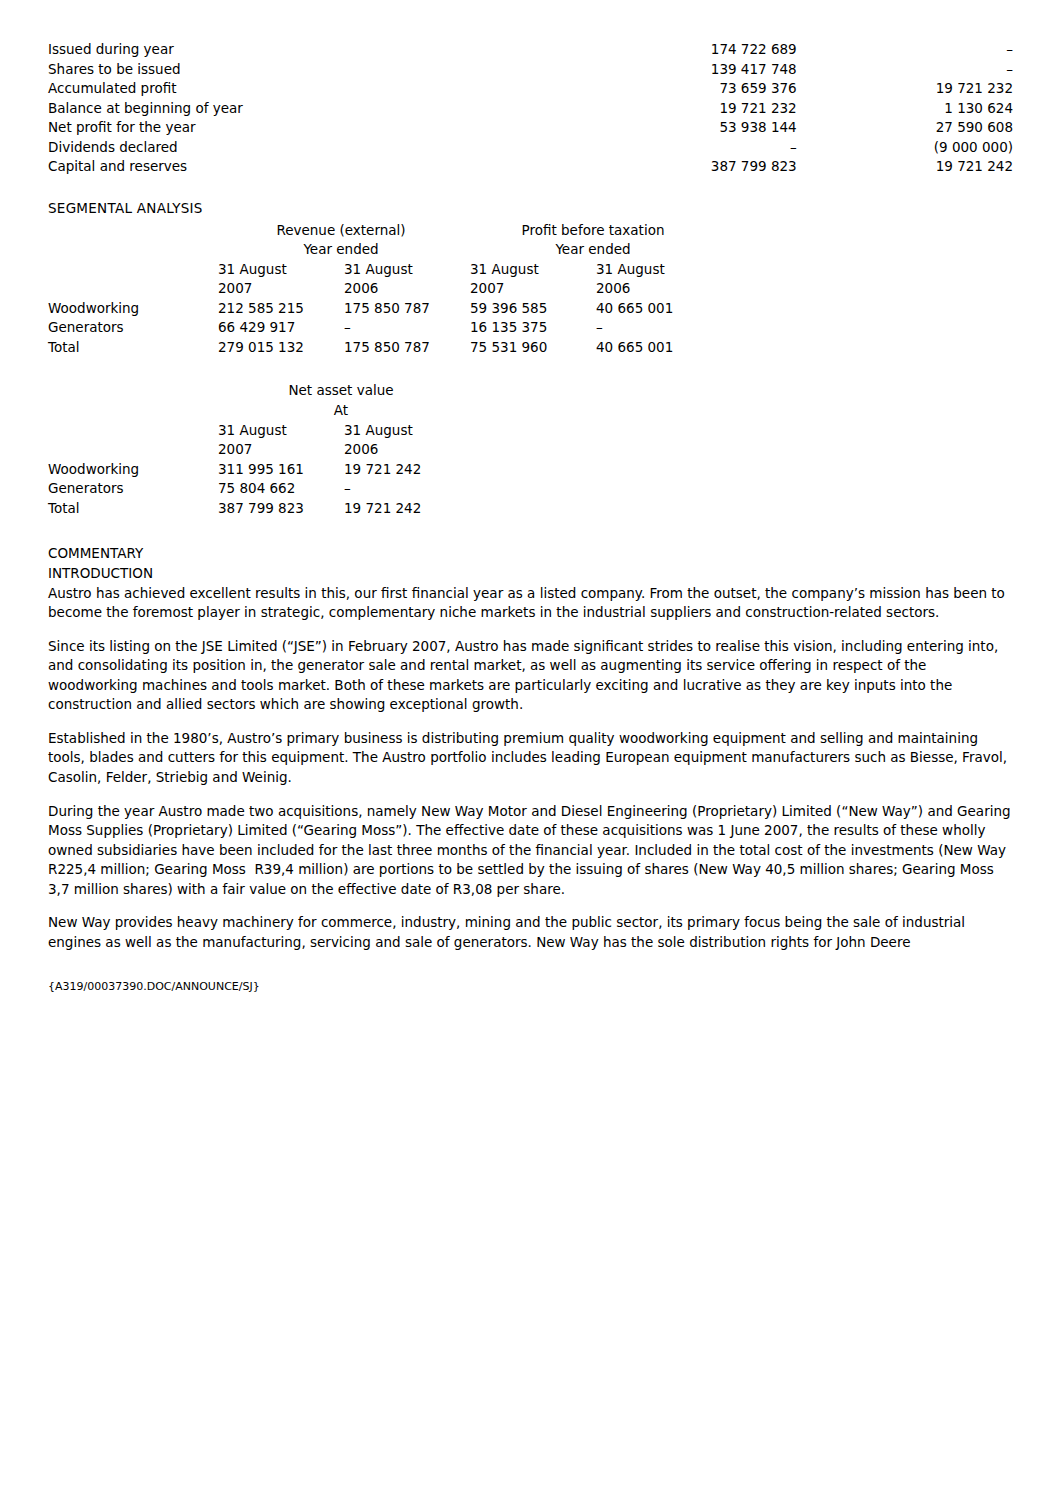| Issued during year | 174 722 689 | – |
| Shares to be issued | 139 417 748 | – |
| Accumulated profit | 73 659 376 | 19 721 232 |
| Balance at beginning of year | 19 721 232 | 1 130 624 |
| Net profit for the year | 53 938 144 | 27 590 608 |
| Dividends declared | – | (9 000 000) |
| Capital and reserves | 387 799 823 | 19 721 242 |
SEGMENTAL ANALYSIS
| | Revenue (external) | Profit before taxation |
| | Year ended | Year ended |
| | 31 August | 31 August | 31 August | 31 August |
| | 2007 | 2006 | 2007 | 2006 |
| Woodworking | 212 585 215 | 175 850 787 | 59 396 585 | 40 665 001 |
| Generators | 66 429 917 | – | 16 135 375 | – |
| Total | 279 015 132 | 175 850 787 | 75 531 960 | 40 665 001 |
| | Net asset value |
| | At |
| | 31 August | 31 August |
| | 2007 | 2006 |
| Woodworking | 311 995 161 | 19 721 242 |
| Generators | 75 804 662 | – |
| Total | 387 799 823 | 19 721 242 |
COMMENTARY
INTRODUCTION
Austro has achieved excellent results in this, our first financial year as a listed company. From the outset, the company’s mission has been to become the foremost player in strategic, complementary niche markets in the industrial suppliers and construction-related sectors.
Since its listing on the JSE Limited (“JSE”) in February 2007, Austro has made significant strides to realise this vision, including entering into, and consolidating its position in, the generator sale and rental market, as well as augmenting its service offering in respect of the woodworking machines and tools market. Both of these markets are particularly exciting and lucrative as they are key inputs into the construction and allied sectors which are showing exceptional growth.
Established in the 1980’s, Austro’s primary business is distributing premium quality woodworking equipment and selling and maintaining tools, blades and cutters for this equipment. The Austro portfolio includes leading European equipment manufacturers such as Biesse, Fravol, Casolin, Felder, Striebig and Weinig.
During the year Austro made two acquisitions, namely New Way Motor and Diesel Engineering (Proprietary) Limited (“New Way”) and Gearing Moss Supplies (Proprietary) Limited (“Gearing Moss”). The effective date of these acquisitions was 1 June 2007, the results of these wholly owned subsidiaries have been included for the last three months of the financial year. Included in the total cost of the investments (New Way R225,4 million; Gearing Moss R39,4 million) are portions to be settled by the issuing of shares (New Way 40,5 million shares; Gearing Moss 3,7 million shares) with a fair value on the effective date of R3,08 per share.
New Way provides heavy machinery for commerce, industry, mining and the public sector, its primary focus being the sale of industrial engines as well as the manufacturing, servicing and sale of generators. New Way has the sole distribution rights for John Deere
{A319/00037390.DOC/ANNOUNCE/SJ}